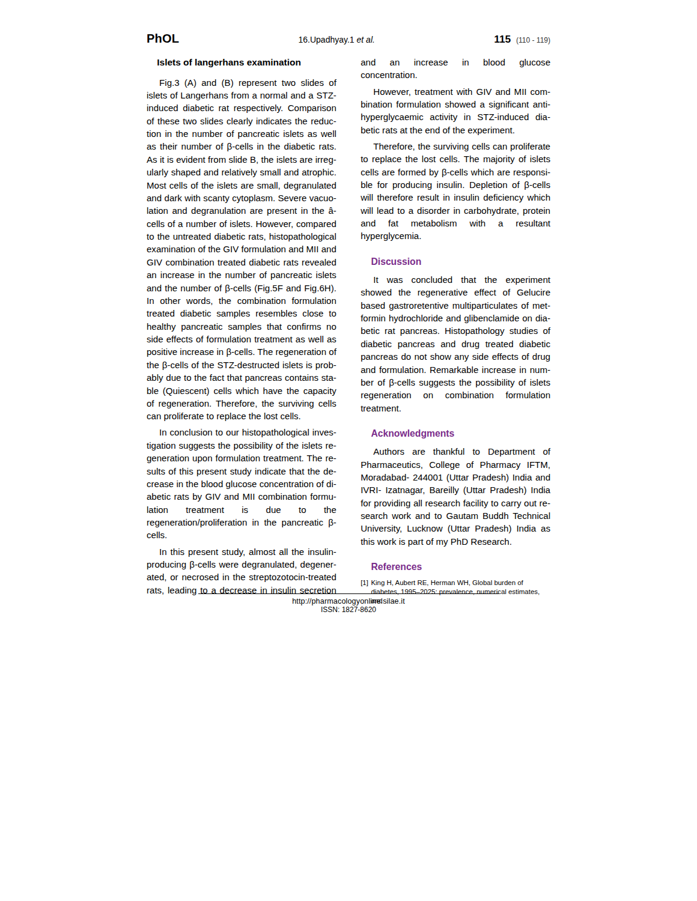PhOL
16.Upadhyay.1 et al.
115 (110 - 119)
Islets of langerhans examination
Fig.3 (A) and (B) represent two slides of islets of Langerhans from a normal and a STZ-induced diabetic rat respectively. Comparison of these two slides clearly indicates the reduction in the number of pancreatic islets as well as their number of β-cells in the diabetic rats. As it is evident from slide B, the islets are irregularly shaped and relatively small and atrophic. Most cells of the islets are small, degranulated and dark with scanty cytoplasm. Severe vacuolation and degranulation are present in the â-cells of a number of islets. However, compared to the untreated diabetic rats, histopathological examination of the GIV formulation and MII and GIV combination treated diabetic rats revealed an increase in the number of pancreatic islets and the number of β-cells (Fig.5F and Fig.6H). In other words, the combination formulation treated diabetic samples resembles close to healthy pancreatic samples that confirms no side effects of formulation treatment as well as positive increase in β-cells. The regeneration of the β-cells of the STZ-destructed islets is probably due to the fact that pancreas contains stable (Quiescent) cells which have the capacity of regeneration. Therefore, the surviving cells can proliferate to replace the lost cells.
In conclusion to our histopathological investigation suggests the possibility of the islets regeneration upon formulation treatment. The results of this present study indicate that the decrease in the blood glucose concentration of diabetic rats by GIV and MII combination formulation treatment is due to the regeneration/proliferation in the pancreatic β-cells.
In this present study, almost all the insulin-producing β-cells were degranulated, degenerated, or necrosed in the streptozotocin-treated rats, leading to a decrease in insulin secretion and an increase in blood glucose concentration.
However, treatment with GIV and MII combination formulation showed a significant antihyperglycaemic activity in STZ-induced diabetic rats at the end of the experiment.
Therefore, the surviving cells can proliferate to replace the lost cells. The majority of islets cells are formed by β-cells which are responsible for producing insulin. Depletion of β-cells will therefore result in insulin deficiency which will lead to a disorder in carbohydrate, protein and fat metabolism with a resultant hyperglycemia.
Discussion
It was concluded that the experiment showed the regenerative effect of Gelucire based gastroretentive multiparticulates of metformin hydrochloride and glibenclamide on diabetic rat pancreas. Histopathology studies of diabetic pancreas and drug treated diabetic pancreas do not show any side effects of drug and formulation. Remarkable increase in number of β-cells suggests the possibility of islets regeneration on combination formulation treatment.
Acknowledgments
Authors are thankful to Department of Pharmaceutics, College of Pharmacy IFTM, Moradabad- 244001 (Uttar Pradesh) India and IVRI- Izatnagar, Bareilly (Uttar Pradesh) India for providing all research facility to carry out research work and to Gautam Buddh Technical University, Lucknow (Uttar Pradesh) India as this work is part of my PhD Research.
References
[1] King H, Aubert RE, Herman WH, Global burden of diabetes, 1995–2025: prevalence, numerical estimates, and
http://pharmacologyonline.silae.it
ISSN: 1827-8620